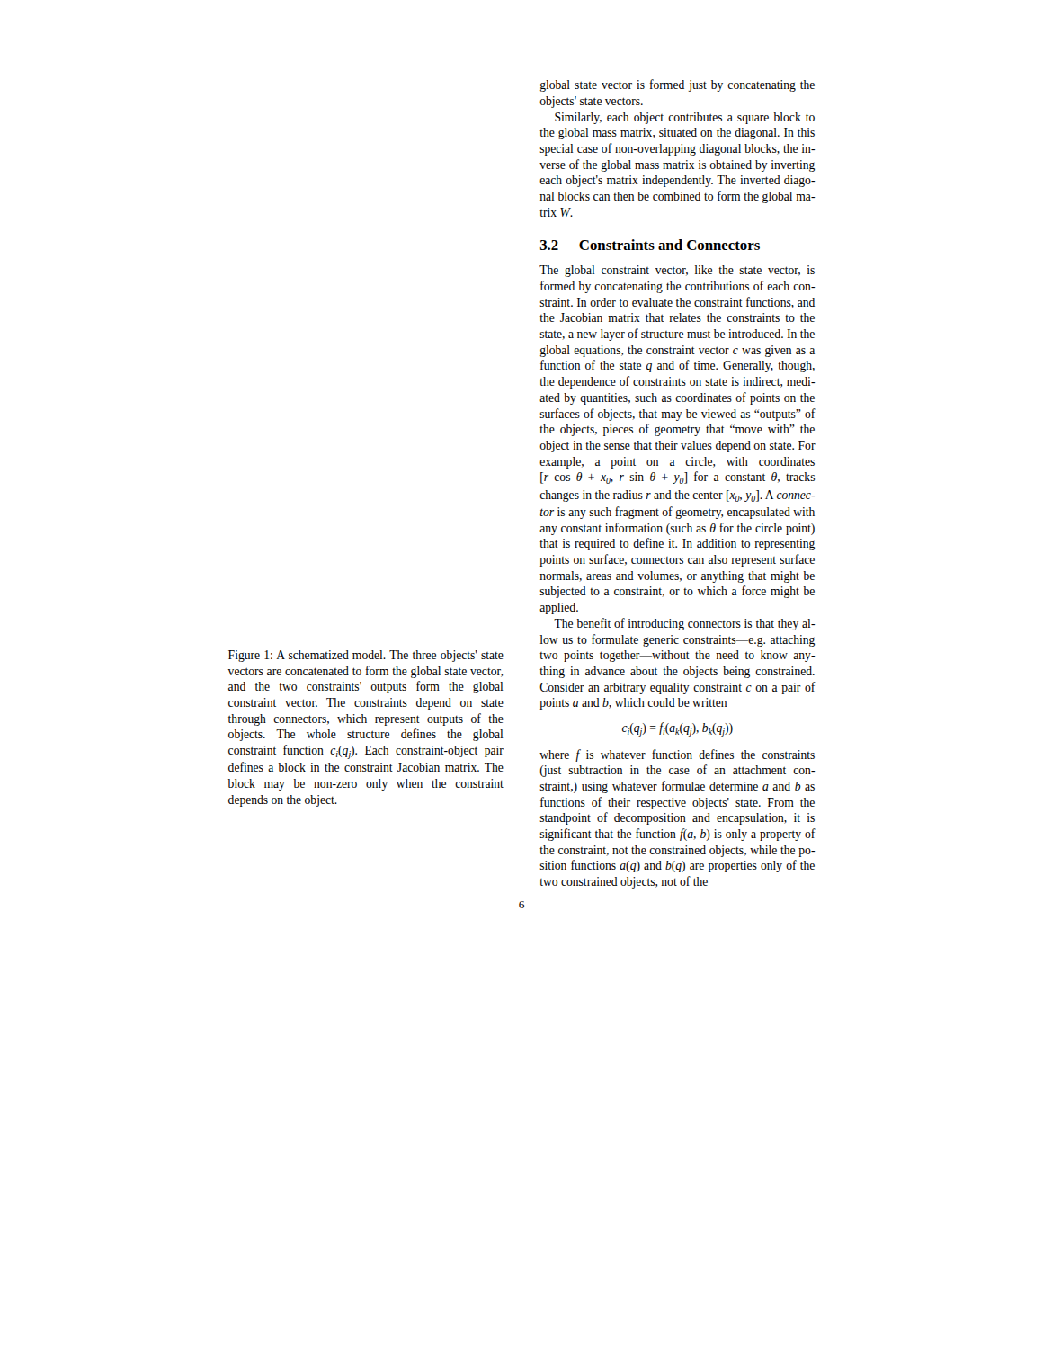Figure 1: A schematized model. The three objects' state vectors are concatenated to form the global state vector, and the two constraints' outputs form the global constraint vector. The constraints depend on state through connectors, which represent outputs of the objects. The whole structure defines the global constraint function ci(qj). Each constraint-object pair defines a block in the constraint Jacobian matrix. The block may be non-zero only when the constraint depends on the object.
global state vector is formed just by concatenating the objects' state vectors.
Similarly, each object contributes a square block to the global mass matrix, situated on the diagonal. In this special case of non-overlapping diagonal blocks, the inverse of the global mass matrix is obtained by inverting each object's matrix independently. The inverted diagonal blocks can then be combined to form the global matrix W.
3.2 Constraints and Connectors
The global constraint vector, like the state vector, is formed by concatenating the contributions of each constraint. In order to evaluate the constraint functions, and the Jacobian matrix that relates the constraints to the state, a new layer of structure must be introduced. In the global equations, the constraint vector c was given as a function of the state q and of time. Generally, though, the dependence of constraints on state is indirect, mediated by quantities, such as coordinates of points on the surfaces of objects, that may be viewed as “outputs” of the objects, pieces of geometry that “move with” the object in the sense that their values depend on state. For example, a point on a circle, with coordinates [r cos θ + x0, r sin θ + y0] for a constant θ, tracks changes in the radius r and the center [x0, y0]. A connector is any such fragment of geometry, encapsulated with any constant information (such as θ for the circle point) that is required to define it. In addition to representing points on surface, connectors can also represent surface normals, areas and volumes, or anything that might be subjected to a constraint, or to which a force might be applied.
The benefit of introducing connectors is that they allow us to formulate generic constraints—e.g. attaching two points together—without the need to know anything in advance about the objects being constrained. Consider an arbitrary equality constraint c on a pair of points a and b, which could be written
ci(qj) = fi(ak(qj), bk(qj))
where f is whatever function defines the constraints (just subtraction in the case of an attachment constraint,) using whatever formulae determine a and b as functions of their respective objects' state. From the standpoint of decomposition and encapsulation, it is significant that the function f(a, b) is only a property of the constraint, not the constrained objects, while the position functions a(q) and b(q) are properties only of the two constrained objects, not of the
6